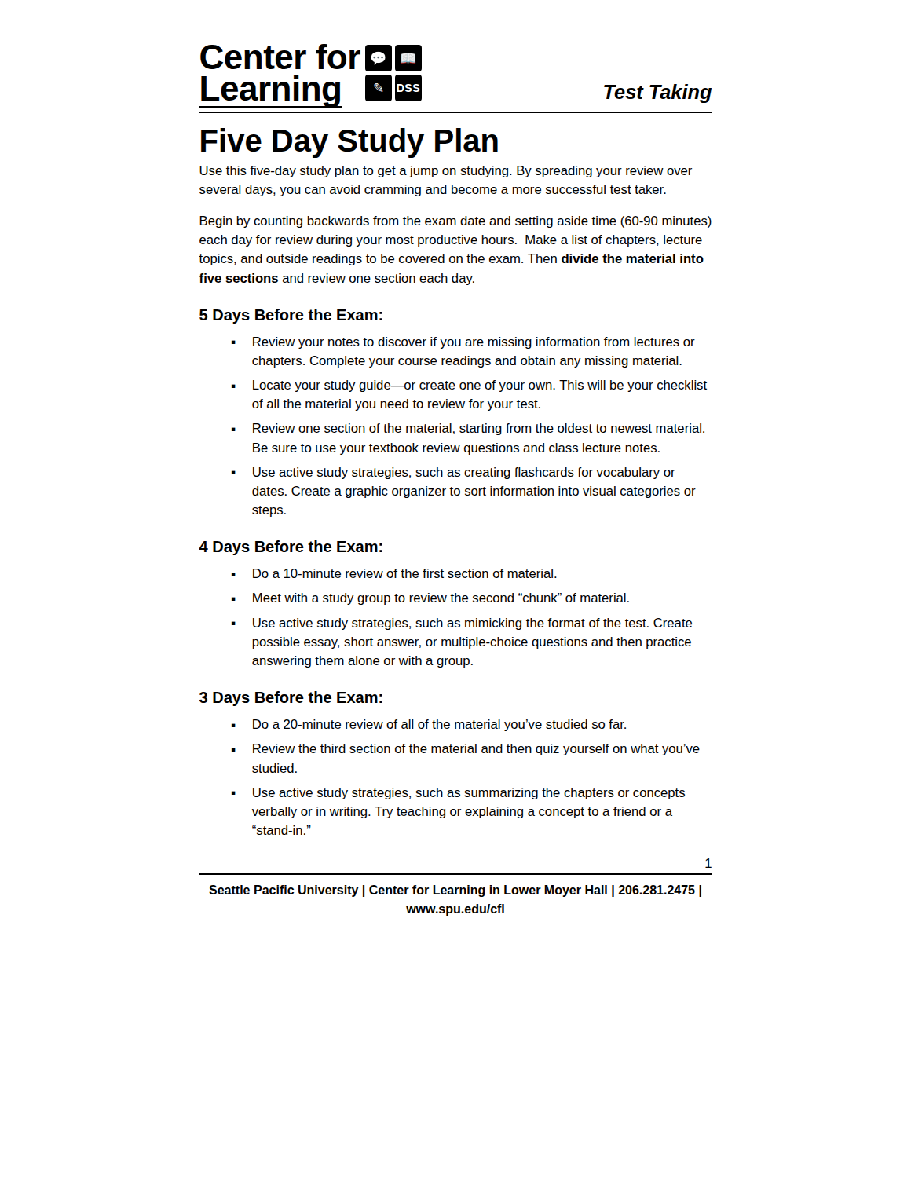Center for
Learning
💬
📖
✎
DSS
Test Taking
Five Day Study Plan
Use this five-day study plan to get a jump on studying. By spreading your review over several days, you can avoid cramming and become a more successful test taker.
Begin by counting backwards from the exam date and setting aside time (60-90 minutes) each day for review during your most productive hours. Make a list of chapters, lecture topics, and outside readings to be covered on the exam. Then divide the material into five sections and review one section each day.
5 Days Before the Exam:
Review your notes to discover if you are missing information from lectures or chapters. Complete your course readings and obtain any missing material.
Locate your study guide—or create one of your own. This will be your checklist of all the material you need to review for your test.
Review one section of the material, starting from the oldest to newest material. Be sure to use your textbook review questions and class lecture notes.
Use active study strategies, such as creating flashcards for vocabulary or dates. Create a graphic organizer to sort information into visual categories or steps.
4 Days Before the Exam:
Do a 10-minute review of the first section of material.
Meet with a study group to review the second “chunk” of material.
Use active study strategies, such as mimicking the format of the test. Create possible essay, short answer, or multiple-choice questions and then practice answering them alone or with a group.
3 Days Before the Exam:
Do a 20-minute review of all of the material you’ve studied so far.
Review the third section of the material and then quiz yourself on what you’ve studied.
Use active study strategies, such as summarizing the chapters or concepts verbally or in writing. Try teaching or explaining a concept to a friend or a “stand-in.”
1
Seattle Pacific University | Center for Learning in Lower Moyer Hall | 206.281.2475 | www.spu.edu/cfl